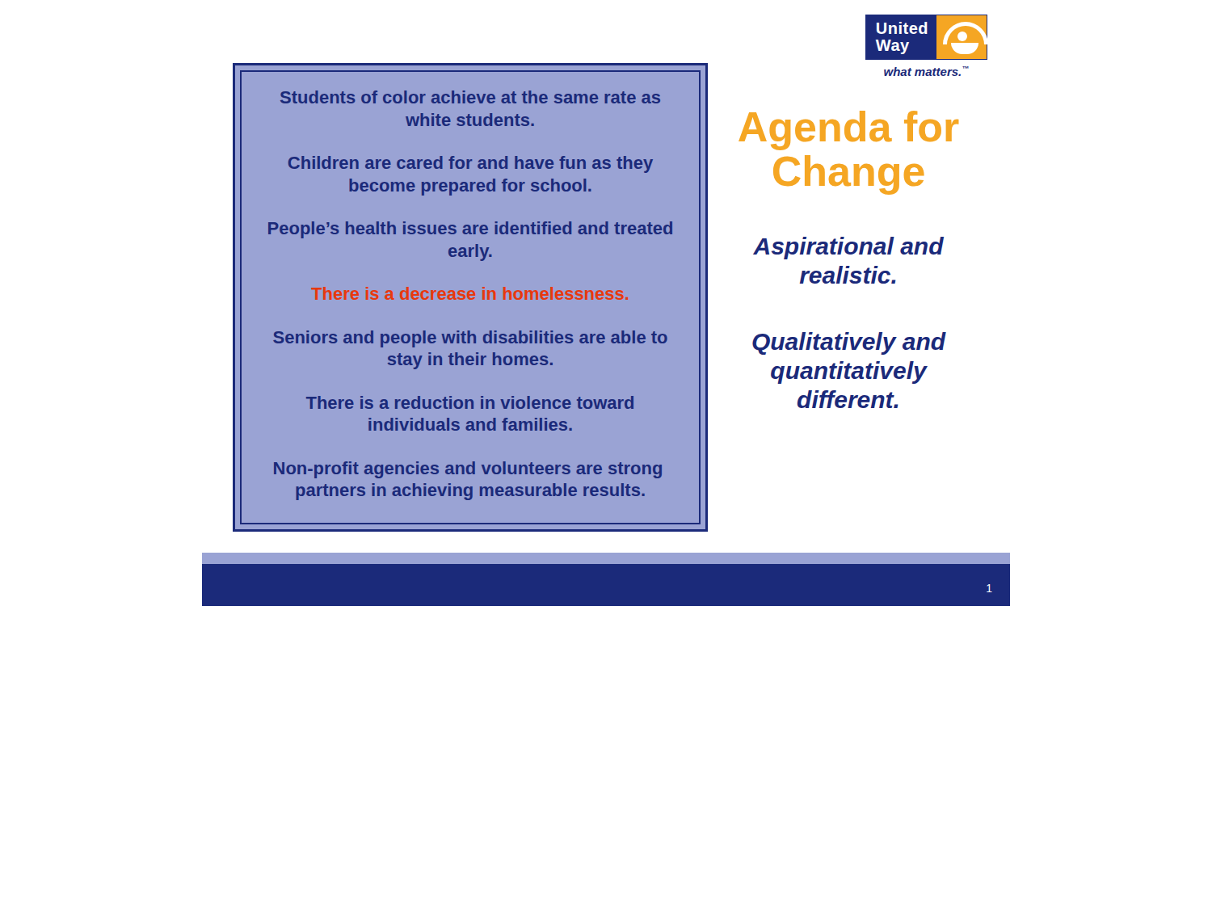United
Way
what matters.™
Students of color achieve at the same rate as white students.
Children are cared for and have fun as they become prepared for school.
People’s health issues are identified and treated early.
There is a decrease in homelessness.
Seniors and people with disabilities are able to stay in their homes.
There is a reduction in violence toward individuals and families.
Non-profit agencies and volunteers are strong partners in achieving measurable results.
Agenda for Change
Aspirational and realistic.
Qualitatively and quantitatively different.
1